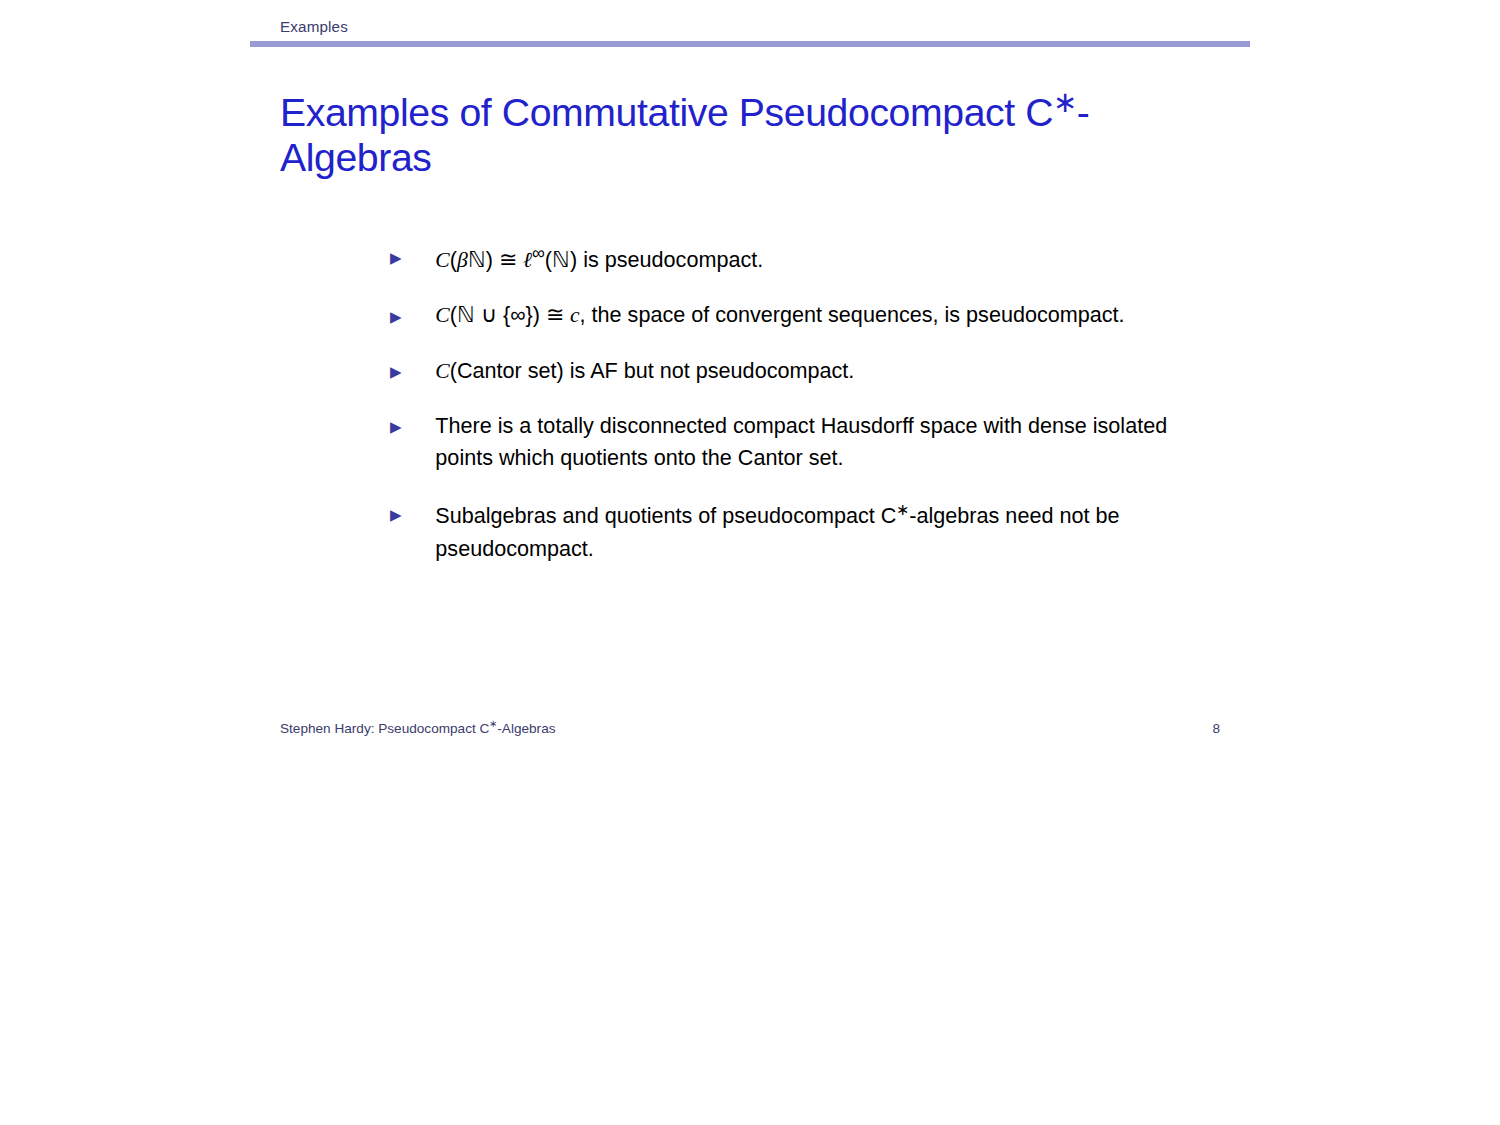Examples
Examples of Commutative Pseudocompact C∗-Algebras
C(βℕ) ≅ ℓ∞(ℕ) is pseudocompact.
C(ℕ ∪ {∞}) ≅ c, the space of convergent sequences, is pseudocompact.
C(Cantor set) is AF but not pseudocompact.
There is a totally disconnected compact Hausdorff space with dense isolated points which quotients onto the Cantor set.
Subalgebras and quotients of pseudocompact C∗-algebras need not be pseudocompact.
Stephen Hardy: Pseudocompact C∗-Algebras 8